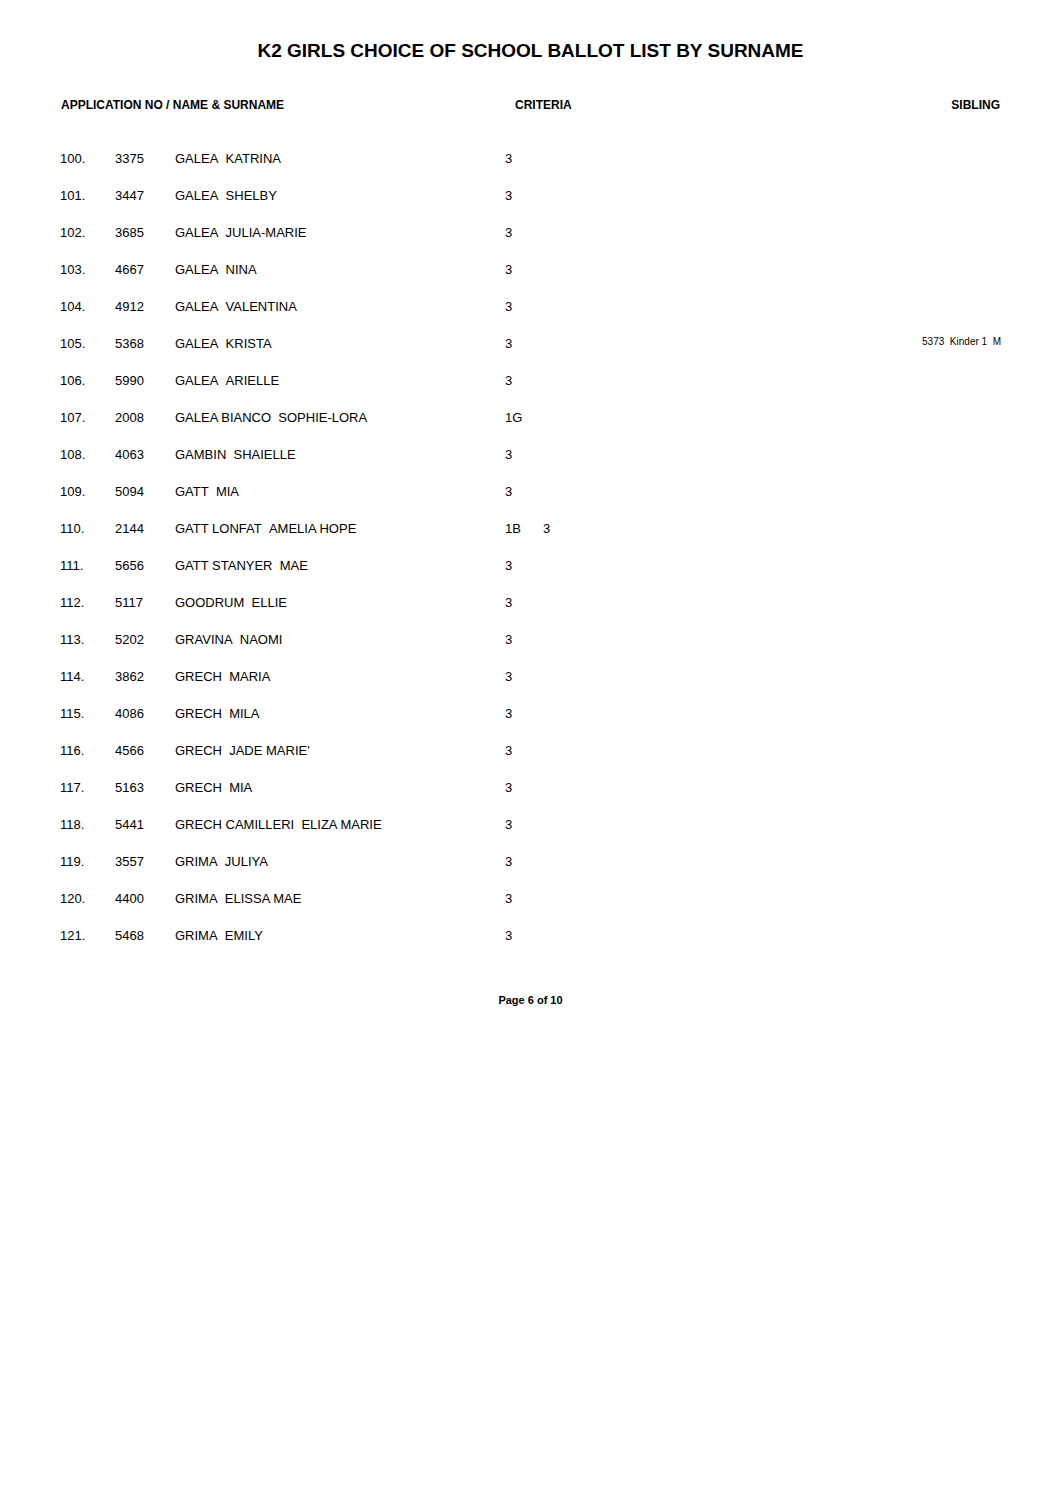K2 GIRLS CHOICE OF SCHOOL BALLOT LIST BY SURNAME
| APPLICATION NO / NAME & SURNAME | CRITERIA | SIBLING |
| --- | --- | --- |
| 100. | 3375 | GALEA KATRINA | 3 | |
| 101. | 3447 | GALEA SHELBY | 3 | |
| 102. | 3685 | GALEA JULIA-MARIE | 3 | |
| 103. | 4667 | GALEA NINA | 3 | |
| 104. | 4912 | GALEA VALENTINA | 3 | |
| 105. | 5368 | GALEA KRISTA | 3 | 5373 Kinder 1 M |
| 106. | 5990 | GALEA ARIELLE | 3 | |
| 107. | 2008 | GALEA BIANCO SOPHIE-LORA | 1G | |
| 108. | 4063 | GAMBIN SHAIELLE | 3 | |
| 109. | 5094 | GATT MIA | 3 | |
| 110. | 2144 | GATT LONFAT AMELIA HOPE | 1B 3 | |
| 111. | 5656 | GATT STANYER MAE | 3 | |
| 112. | 5117 | GOODRUM ELLIE | 3 | |
| 113. | 5202 | GRAVINA NAOMI | 3 | |
| 114. | 3862 | GRECH MARIA | 3 | |
| 115. | 4086 | GRECH MILA | 3 | |
| 116. | 4566 | GRECH JADE MARIE' | 3 | |
| 117. | 5163 | GRECH MIA | 3 | |
| 118. | 5441 | GRECH CAMILLERI ELIZA MARIE | 3 | |
| 119. | 3557 | GRIMA JULIYA | 3 | |
| 120. | 4400 | GRIMA ELISSA MAE | 3 | |
| 121. | 5468 | GRIMA EMILY | 3 | |
Page 6 of 10